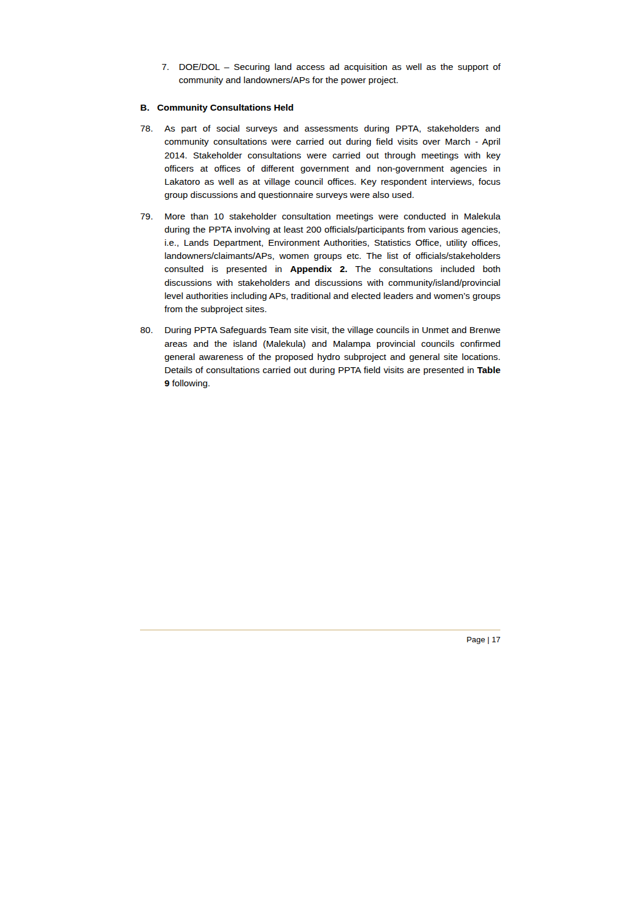DOE/DOL – Securing land access ad acquisition as well as the support of community and landowners/APs for the power project.
B. Community Consultations Held
78. As part of social surveys and assessments during PPTA, stakeholders and community consultations were carried out during field visits over March - April 2014. Stakeholder consultations were carried out through meetings with key officers at offices of different government and non-government agencies in Lakatoro as well as at village council offices. Key respondent interviews, focus group discussions and questionnaire surveys were also used.
79. More than 10 stakeholder consultation meetings were conducted in Malekula during the PPTA involving at least 200 officials/participants from various agencies, i.e., Lands Department, Environment Authorities, Statistics Office, utility offices, landowners/claimants/APs, women groups etc. The list of officials/stakeholders consulted is presented in Appendix 2. The consultations included both discussions with stakeholders and discussions with community/island/provincial level authorities including APs, traditional and elected leaders and women’s groups from the subproject sites.
80. During PPTA Safeguards Team site visit, the village councils in Unmet and Brenwe areas and the island (Malekula) and Malampa provincial councils confirmed general awareness of the proposed hydro subproject and general site locations. Details of consultations carried out during PPTA field visits are presented in Table 9 following.
Page | 17